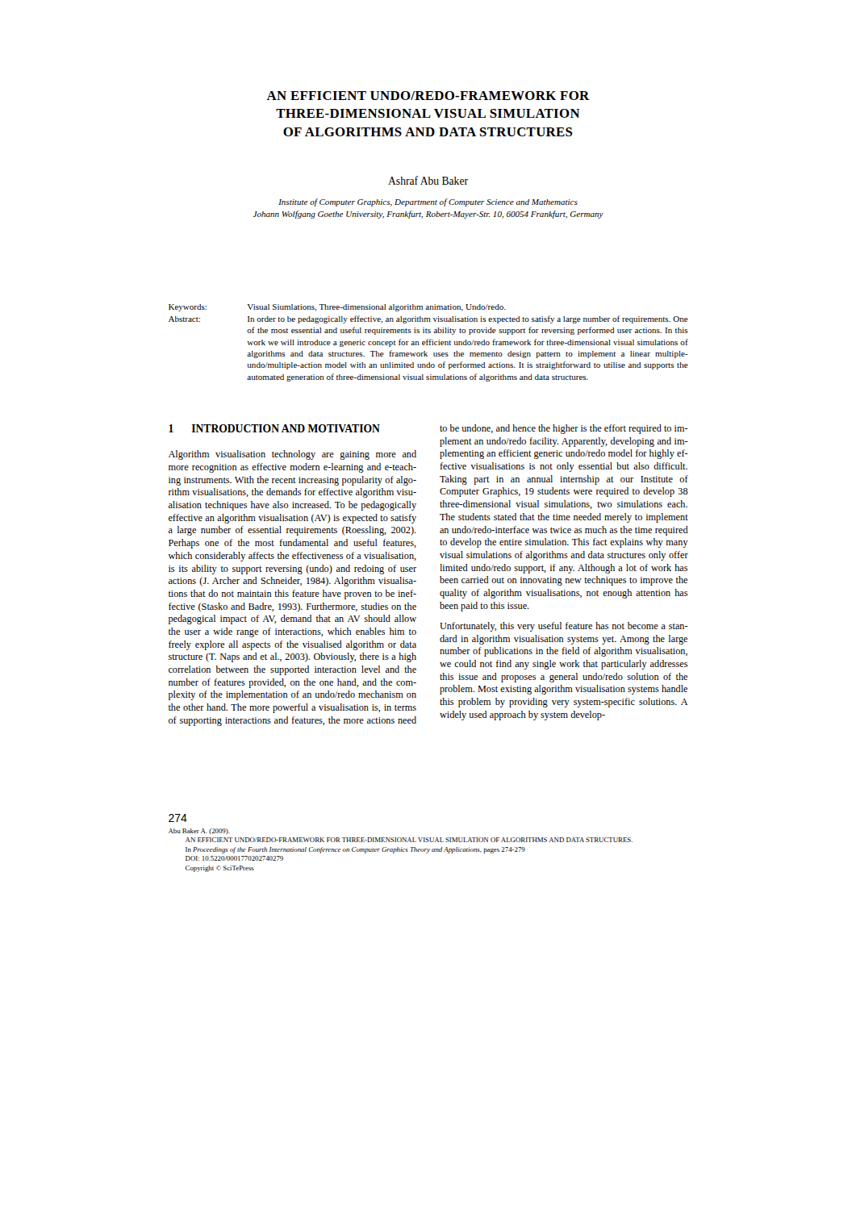An Efficient Undo/Redo-Framework for
Three-Dimensional Visual Simulation
of Algorithms and Data Structures
Ashraf Abu Baker
Institute of Computer Graphics, Department of Computer Science and Mathematics
Johann Wolfgang Goethe University, Frankfurt, Robert-Mayer-Str. 10, 60054 Frankfurt, Germany
| Keywords: | Visual Siumlations, Three-dimensional algorithm animation, Undo/redo. |
| Abstract: | In order to be pedagogically effective, an algorithm visualisation is expected to satisfy a large number of requirements. One of the most essential and useful requirements is its ability to provide support for reversing performed user actions. In this work we will introduce a generic concept for an efficient undo/redo framework for three-dimensional visual simulations of algorithms and data structures. The framework uses the memento design pattern to implement a linear multiple-undo/multiple-action model with an unlimited undo of performed actions. It is straightforward to utilise and supports the automated generation of three-dimensional visual simulations of algorithms and data structures. |
1 Introduction and Motivation
Algorithm visualisation technology are gaining more and more recognition as effective modern e-learning and e-teaching instruments. With the recent increasing popularity of algorithm visualisations, the demands for effective algorithm visualisation techniques have also increased. To be pedagogically effective an algorithm visualisation (AV) is expected to satisfy a large number of essential requirements (Roessling, 2002). Perhaps one of the most fundamental and useful features, which considerably affects the effectiveness of a visualisation, is its ability to support reversing (undo) and redoing of user actions (J. Archer and Schneider, 1984). Algorithm visualisations that do not maintain this feature have proven to be ineffective (Stasko and Badre, 1993). Furthermore, studies on the pedagogical impact of AV, demand that an AV should allow the user a wide range of interactions, which enables him to freely explore all aspects of the visualised algorithm or data structure (T. Naps and et al., 2003). Obviously, there is a high correlation between the supported interaction level and the number of features provided, on the one hand, and the complexity of the implementation of an undo/redo mechanism on the other hand. The more powerful a visualisation is, in terms of supporting interactions and features, the more actions need to be undone, and hence the higher is the effort required to implement an undo/redo facility. Apparently, developing and implementing an efficient generic undo/redo model for highly effective visualisations is not only essential but also difficult. Taking part in an annual internship at our Institute of Computer Graphics, 19 students were required to develop 38 three-dimensional visual simulations, two simulations each. The students stated that the time needed merely to implement an undo/redo-interface was twice as much as the time required to develop the entire simulation. This fact explains why many visual simulations of algorithms and data structures only offer limited undo/redo support, if any. Although a lot of work has been carried out on innovating new techniques to improve the quality of algorithm visualisations, not enough attention has been paid to this issue.
Unfortunately, this very useful feature has not become a standard in algorithm visualisation systems yet. Among the large number of publications in the field of algorithm visualisation, we could not find any single work that particularly addresses this issue and proposes a general undo/redo solution of the problem. Most existing algorithm visualisation systems handle this problem by providing very system-specific solutions. A widely used approach by system develop-
274
Abu Baker A. (2009).
AN EFFICIENT UNDO/REDO-FRAMEWORK FOR THREE-DIMENSIONAL VISUAL SIMULATION OF ALGORITHMS AND DATA STRUCTURES.
In Proceedings of the Fourth International Conference on Computer Graphics Theory and Applications, pages 274-279
DOI: 10.5220/0001770202740279
Copyright © SciTePress